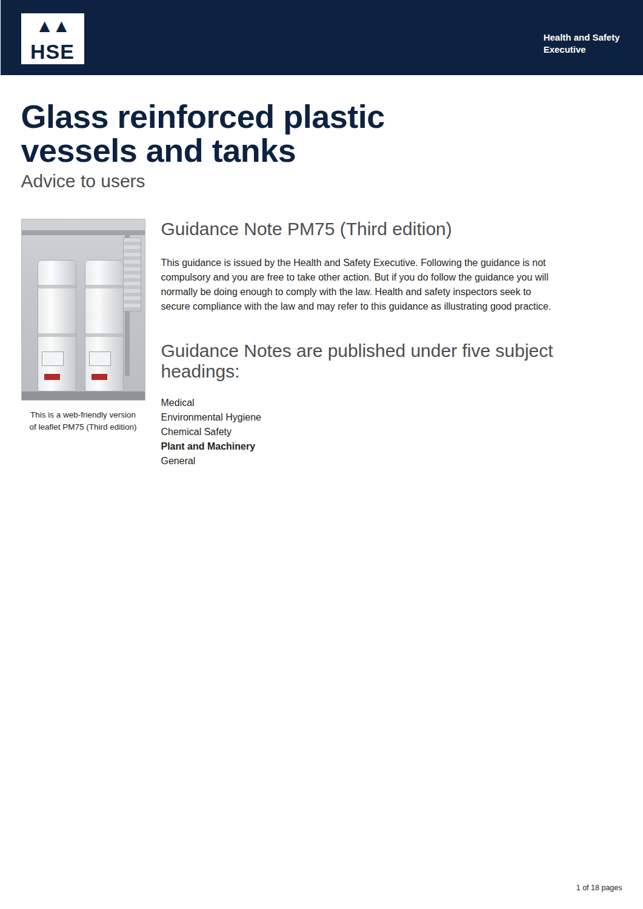▲▲
HSE
Health and Safety
Executive
Glass reinforced plastic
vessels and tanks
Advice to users
This is a web-friendly version
of leaflet PM75 (Third edition)
Guidance Note PM75 (Third edition)
This guidance is issued by the Health and Safety Executive. Following the guidance is not compulsory and you are free to take other action. But if you do follow the guidance you will normally be doing enough to comply with the law. Health and safety inspectors seek to secure compliance with the law and may refer to this guidance as illustrating good practice.
Guidance Notes are published under five subject headings:
Medical
Environmental Hygiene
Chemical Safety
Plant and Machinery
General
1 of 18 pages